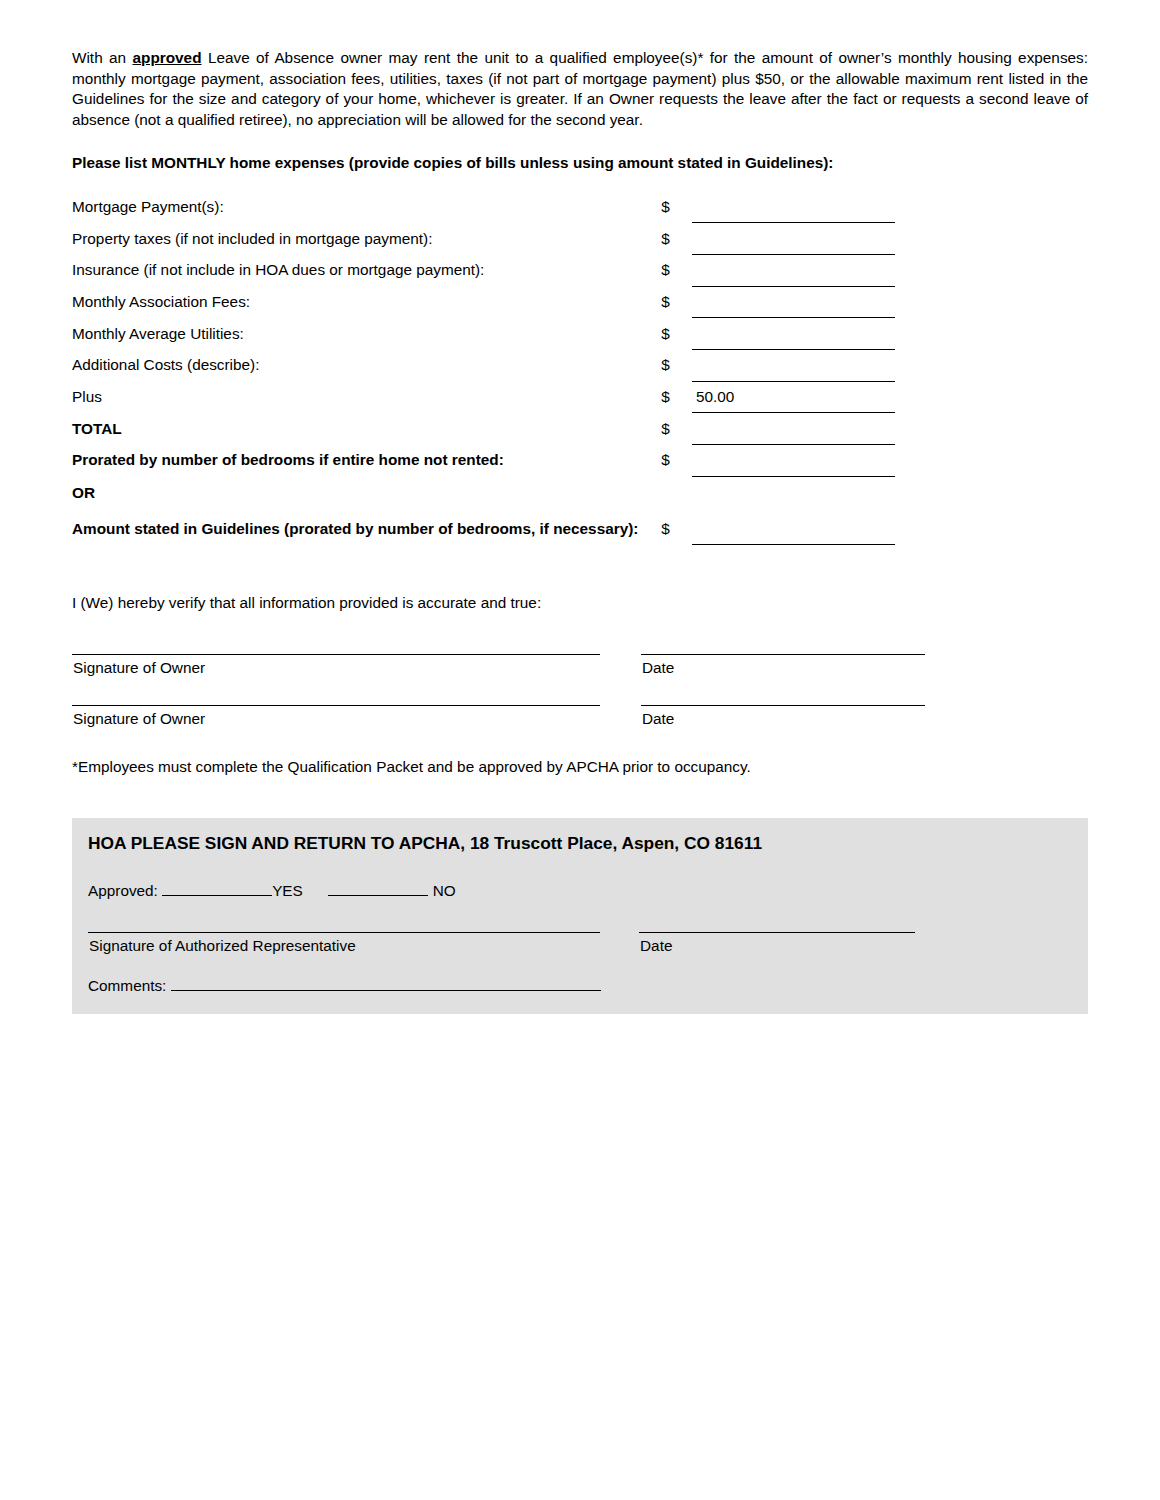With an approved Leave of Absence owner may rent the unit to a qualified employee(s)* for the amount of owner’s monthly housing expenses: monthly mortgage payment, association fees, utilities, taxes (if not part of mortgage payment) plus $50, or the allowable maximum rent listed in the Guidelines for the size and category of your home, whichever is greater. If an Owner requests the leave after the fact or requests a second leave of absence (not a qualified retiree), no appreciation will be allowed for the second year.
Please list MONTHLY home expenses (provide copies of bills unless using amount stated in Guidelines):
| Mortgage Payment(s): | $ | | |
| Property taxes (if not included in mortgage payment): | $ | | |
| Insurance (if not include in HOA dues or mortgage payment): | $ | | |
| Monthly Association Fees: | $ | | |
| Monthly Average Utilities: | $ | | |
| Additional Costs (describe): | $ | | |
| Plus | $ | 50.00 | |
| TOTAL | $ | | |
| Prorated by number of bedrooms if entire home not rented: | $ | | |
OR
| Amount stated in Guidelines (prorated by number of bedrooms, if necessary): | $ | | |
I (We) hereby verify that all information provided is accurate and true:
| Signature of Owner | | Date | |
| Signature of Owner | | Date | |
*Employees must complete the Qualification Packet and be approved by APCHA prior to occupancy.
HOA PLEASE SIGN AND RETURN TO APCHA, 18 Truscott Place, Aspen, CO 81611
Approved: YES NO
| Signature of Authorized Representative | | Date | |
Comments: